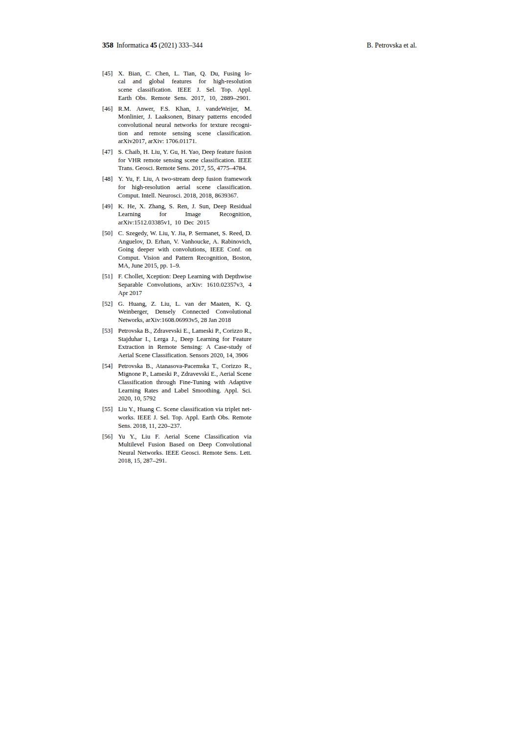358 Informatica 45 (2021) 333–344
B. Petrovska et al.
X. Bian, C. Chen, L. Tian, Q. Du, Fusing local and global features for high-resolution scene classification. IEEE J. Sel. Top. Appl. Earth Obs. Remote Sens. 2017, 10, 2889–2901.
R.M. Anwer, F.S. Khan, J. vandeWeijer, M. Monlinier, J. Laaksonen, Binary patterns encoded convolutional neural networks for texture recognition and remote sensing scene classification. arXiv2017, arXiv: 1706.01171.
S. Chaib, H. Liu, Y. Gu, H. Yao, Deep feature fusion for VHR remote sensing scene classification. IEEE Trans. Geosci. Remote Sens. 2017, 55, 4775–4784.
Y. Yu, F. Liu, A two-stream deep fusion framework for high-resolution aerial scene classification. Comput. Intell. Neurosci. 2018, 2018, 8639367.
K. He, X. Zhang, S. Ren, J. Sun, Deep Residual Learning for Image Recognition, arXiv:1512.03385v1, 10 Dec 2015
C. Szegedy, W. Liu, Y. Jia, P. Sermanet, S. Reed, D. Anguelov, D. Erhan, V. Vanhoucke, A. Rabinovich, Going deeper with convolutions, IEEE Conf. on Comput. Vision and Pattern Recognition, Boston, MA, June 2015, pp. 1–9.
F. Chollet, Xception: Deep Learning with Depthwise Separable Convolutions, arXiv: 1610.02357v3, 4 Apr 2017
G. Huang, Z. Liu, L. van der Maaten, K. Q. Weinberger, Densely Connected Convolutional Networks, arXiv:1608.06993v5, 28 Jan 2018
Petrovska B., Zdravevski E., Lameski P., Corizzo R., Stajduhar I., Lerga J., Deep Learning for Feature Extraction in Remote Sensing: A Case-study of Aerial Scene Classification. Sensors 2020, 14, 3906
Petrovska B., Atanasova-Pacemska T., Corizzo R., Mignone P., Lameski P., Zdravevski E., Aerial Scene Classification through Fine-Tuning with Adaptive Learning Rates and Label Smoothing. Appl. Sci. 2020, 10, 5792
Liu Y., Huang C. Scene classification via triplet networks. IEEE J. Sel. Top. Appl. Earth Obs. Remote Sens. 2018, 11, 220–237.
Yu Y., Liu F. Aerial Scene Classification via Multilevel Fusion Based on Deep Convolutional Neural Networks. IEEE Geosci. Remote Sens. Lett. 2018, 15, 287–291.